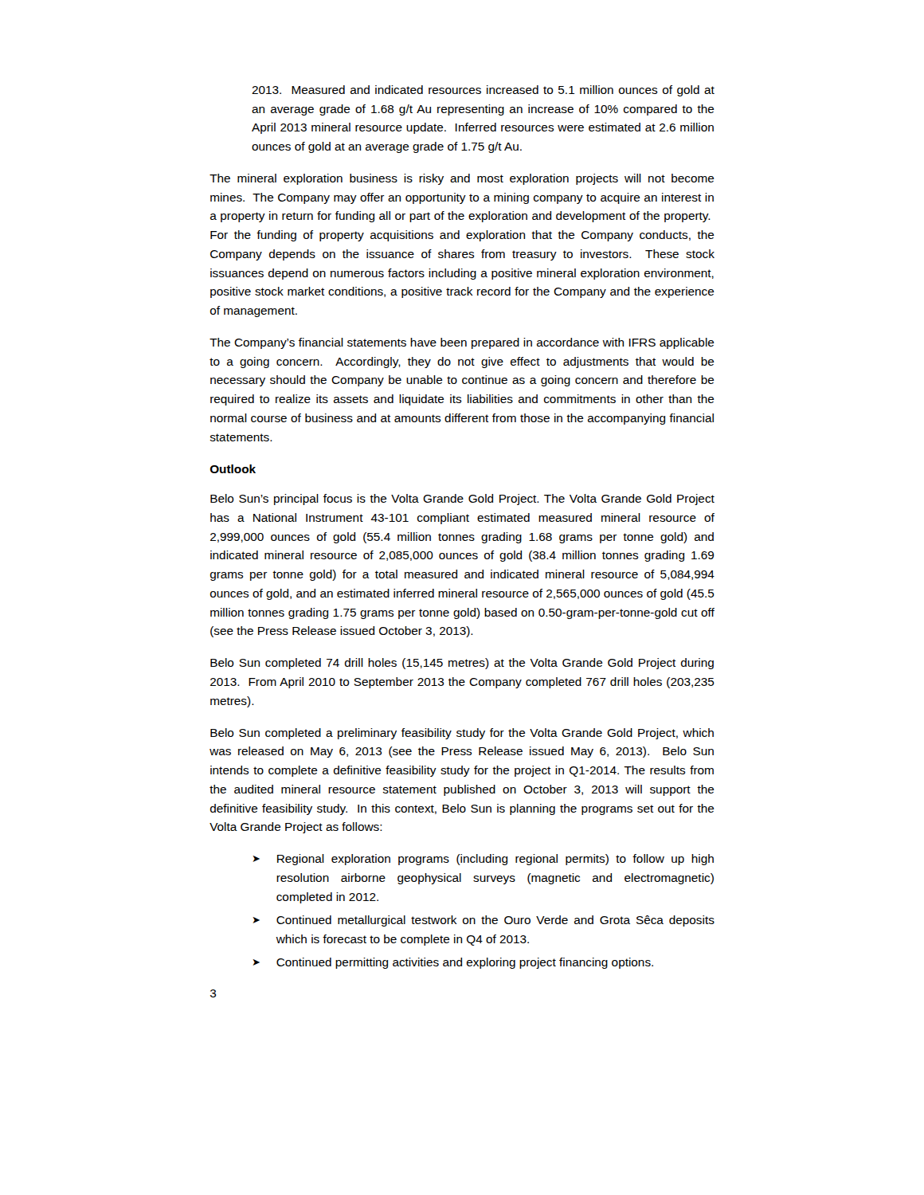2013. Measured and indicated resources increased to 5.1 million ounces of gold at an average grade of 1.68 g/t Au representing an increase of 10% compared to the April 2013 mineral resource update. Inferred resources were estimated at 2.6 million ounces of gold at an average grade of 1.75 g/t Au.
The mineral exploration business is risky and most exploration projects will not become mines. The Company may offer an opportunity to a mining company to acquire an interest in a property in return for funding all or part of the exploration and development of the property. For the funding of property acquisitions and exploration that the Company conducts, the Company depends on the issuance of shares from treasury to investors. These stock issuances depend on numerous factors including a positive mineral exploration environment, positive stock market conditions, a positive track record for the Company and the experience of management.
The Company’s financial statements have been prepared in accordance with IFRS applicable to a going concern. Accordingly, they do not give effect to adjustments that would be necessary should the Company be unable to continue as a going concern and therefore be required to realize its assets and liquidate its liabilities and commitments in other than the normal course of business and at amounts different from those in the accompanying financial statements.
Outlook
Belo Sun’s principal focus is the Volta Grande Gold Project. The Volta Grande Gold Project has a National Instrument 43-101 compliant estimated measured mineral resource of 2,999,000 ounces of gold (55.4 million tonnes grading 1.68 grams per tonne gold) and indicated mineral resource of 2,085,000 ounces of gold (38.4 million tonnes grading 1.69 grams per tonne gold) for a total measured and indicated mineral resource of 5,084,994 ounces of gold, and an estimated inferred mineral resource of 2,565,000 ounces of gold (45.5 million tonnes grading 1.75 grams per tonne gold) based on 0.50-gram-per-tonne-gold cut off (see the Press Release issued October 3, 2013).
Belo Sun completed 74 drill holes (15,145 metres) at the Volta Grande Gold Project during 2013. From April 2010 to September 2013 the Company completed 767 drill holes (203,235 metres).
Belo Sun completed a preliminary feasibility study for the Volta Grande Gold Project, which was released on May 6, 2013 (see the Press Release issued May 6, 2013). Belo Sun intends to complete a definitive feasibility study for the project in Q1-2014. The results from the audited mineral resource statement published on October 3, 2013 will support the definitive feasibility study. In this context, Belo Sun is planning the programs set out for the Volta Grande Project as follows:
Regional exploration programs (including regional permits) to follow up high resolution airborne geophysical surveys (magnetic and electromagnetic) completed in 2012.
Continued metallurgical testwork on the Ouro Verde and Grota Sêca deposits which is forecast to be complete in Q4 of 2013.
Continued permitting activities and exploring project financing options.
3